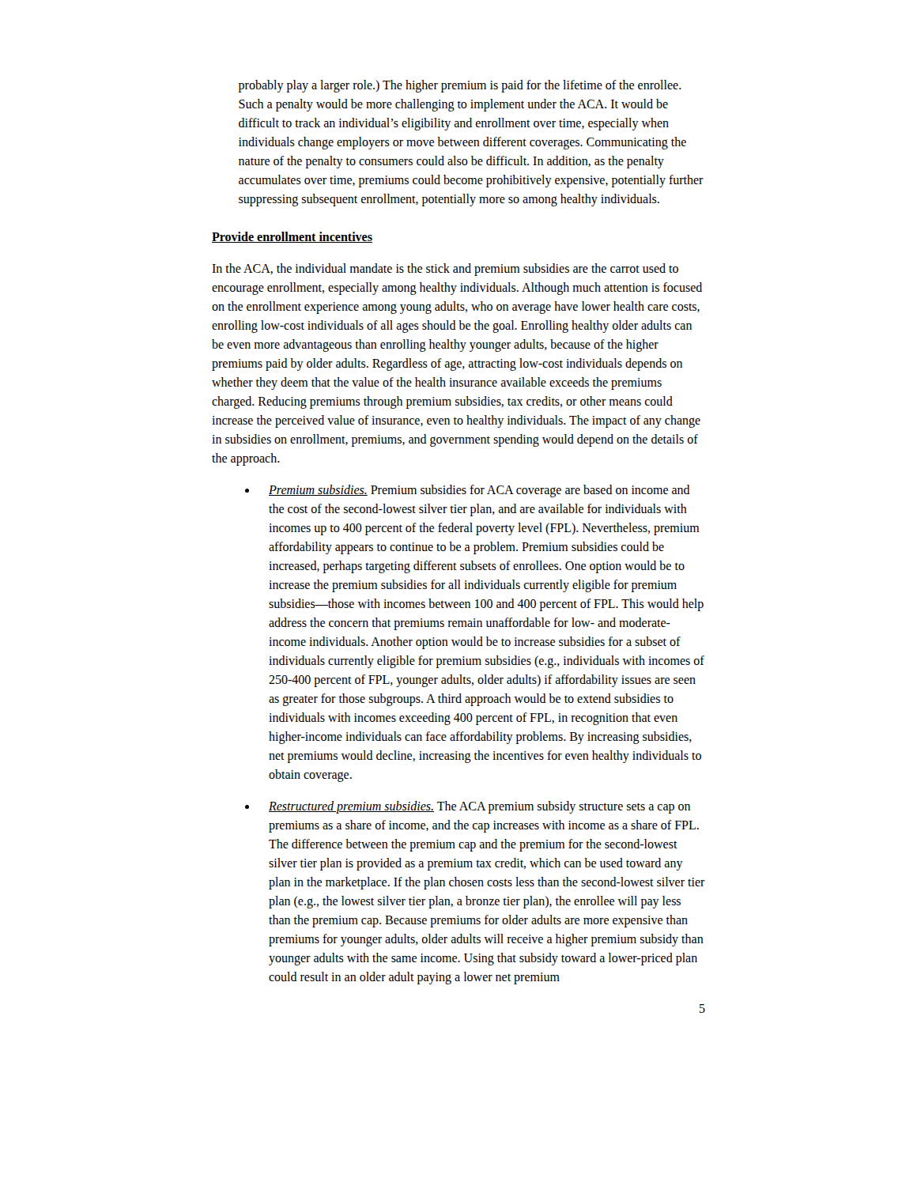probably play a larger role.) The higher premium is paid for the lifetime of the enrollee. Such a penalty would be more challenging to implement under the ACA. It would be difficult to track an individual’s eligibility and enrollment over time, especially when individuals change employers or move between different coverages. Communicating the nature of the penalty to consumers could also be difficult. In addition, as the penalty accumulates over time, premiums could become prohibitively expensive, potentially further suppressing subsequent enrollment, potentially more so among healthy individuals.
Provide enrollment incentives
In the ACA, the individual mandate is the stick and premium subsidies are the carrot used to encourage enrollment, especially among healthy individuals. Although much attention is focused on the enrollment experience among young adults, who on average have lower health care costs, enrolling low-cost individuals of all ages should be the goal. Enrolling healthy older adults can be even more advantageous than enrolling healthy younger adults, because of the higher premiums paid by older adults. Regardless of age, attracting low-cost individuals depends on whether they deem that the value of the health insurance available exceeds the premiums charged. Reducing premiums through premium subsidies, tax credits, or other means could increase the perceived value of insurance, even to healthy individuals. The impact of any change in subsidies on enrollment, premiums, and government spending would depend on the details of the approach.
Premium subsidies. Premium subsidies for ACA coverage are based on income and the cost of the second-lowest silver tier plan, and are available for individuals with incomes up to 400 percent of the federal poverty level (FPL). Nevertheless, premium affordability appears to continue to be a problem. Premium subsidies could be increased, perhaps targeting different subsets of enrollees. One option would be to increase the premium subsidies for all individuals currently eligible for premium subsidies—those with incomes between 100 and 400 percent of FPL. This would help address the concern that premiums remain unaffordable for low- and moderate-income individuals. Another option would be to increase subsidies for a subset of individuals currently eligible for premium subsidies (e.g., individuals with incomes of 250-400 percent of FPL, younger adults, older adults) if affordability issues are seen as greater for those subgroups. A third approach would be to extend subsidies to individuals with incomes exceeding 400 percent of FPL, in recognition that even higher-income individuals can face affordability problems. By increasing subsidies, net premiums would decline, increasing the incentives for even healthy individuals to obtain coverage.
Restructured premium subsidies. The ACA premium subsidy structure sets a cap on premiums as a share of income, and the cap increases with income as a share of FPL. The difference between the premium cap and the premium for the second-lowest silver tier plan is provided as a premium tax credit, which can be used toward any plan in the marketplace. If the plan chosen costs less than the second-lowest silver tier plan (e.g., the lowest silver tier plan, a bronze tier plan), the enrollee will pay less than the premium cap. Because premiums for older adults are more expensive than premiums for younger adults, older adults will receive a higher premium subsidy than younger adults with the same income. Using that subsidy toward a lower-priced plan could result in an older adult paying a lower net premium
5